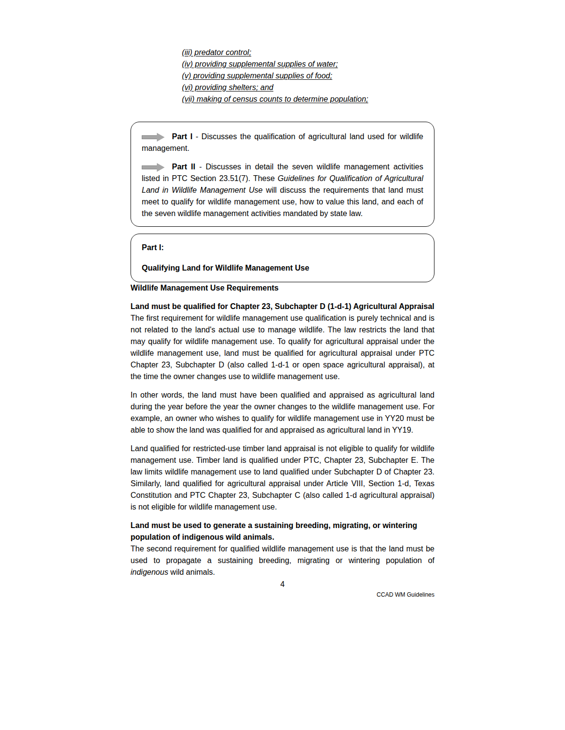(iii) predator control;
(iv) providing supplemental supplies of water;
(v) providing supplemental supplies of food;
(vi) providing shelters; and
(vii) making of census counts to determine population;
Part I - Discusses the qualification of agricultural land used for wildlife management.
Part II - Discusses in detail the seven wildlife management activities listed in PTC Section 23.51(7). These Guidelines for Qualification of Agricultural Land in Wildlife Management Use will discuss the requirements that land must meet to qualify for wildlife management use, how to value this land, and each of the seven wildlife management activities mandated by state law.
Part I:
Qualifying Land for Wildlife Management Use
Wildlife Management Use Requirements
Land must be qualified for Chapter 23, Subchapter D (1-d-1) Agricultural Appraisal
The first requirement for wildlife management use qualification is purely technical and is not related to the land's actual use to manage wildlife. The law restricts the land that may qualify for wildlife management use. To qualify for agricultural appraisal under the wildlife management use, land must be qualified for agricultural appraisal under PTC Chapter 23, Subchapter D (also called 1-d-1 or open space agricultural appraisal), at the time the owner changes use to wildlife management use.
In other words, the land must have been qualified and appraised as agricultural land during the year before the year the owner changes to the wildlife management use. For example, an owner who wishes to qualify for wildlife management use in YY20 must be able to show the land was qualified for and appraised as agricultural land in YY19.
Land qualified for restricted-use timber land appraisal is not eligible to qualify for wildlife management use. Timber land is qualified under PTC, Chapter 23, Subchapter E. The law limits wildlife management use to land qualified under Subchapter D of Chapter 23. Similarly, land qualified for agricultural appraisal under Article VIII, Section 1-d, Texas Constitution and PTC Chapter 23, Subchapter C (also called 1-d agricultural appraisal) is not eligible for wildlife management use.
Land must be used to generate a sustaining breeding, migrating, or wintering population of indigenous wild animals.
The second requirement for qualified wildlife management use is that the land must be used to propagate a sustaining breeding, migrating or wintering population of indigenous wild animals.
4
CCAD WM Guidelines